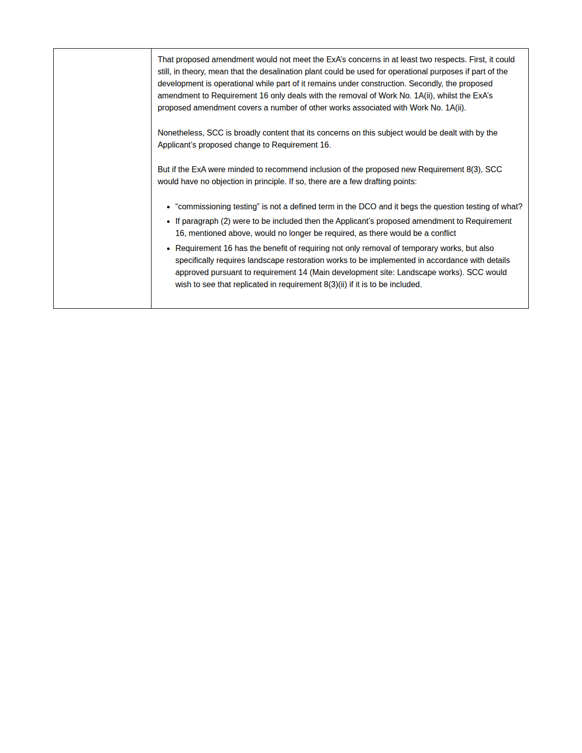| | That proposed amendment would not meet the ExA’s concerns in at least two respects. First, it could still, in theory, mean that the desalination plant could be used for operational purposes if part of the development is operational while part of it remains under construction. Secondly, the proposed amendment to Requirement 16 only deals with the removal of Work No. 1A(ii), whilst the ExA’s proposed amendment covers a number of other works associated with Work No. 1A(ii). Nonetheless, SCC is broadly content that its concerns on this subject would be dealt with by the Applicant’s proposed change to Requirement 16. But if the ExA were minded to recommend inclusion of the proposed new Requirement 8(3), SCC would have no objection in principle. If so, there are a few drafting points: “commissioning testing” is not a defined term in the DCO and it begs the question testing of what? If paragraph (2) were to be included then the Applicant’s proposed amendment to Requirement 16, mentioned above, would no longer be required, as there would be a conflict Requirement 16 has the benefit of requiring not only removal of temporary works, but also specifically requires landscape restoration works to be implemented in accordance with details approved pursuant to requirement 14 (Main development site: Landscape works). SCC would wish to see that replicated in requirement 8(3)(ii) if it is to be included. |